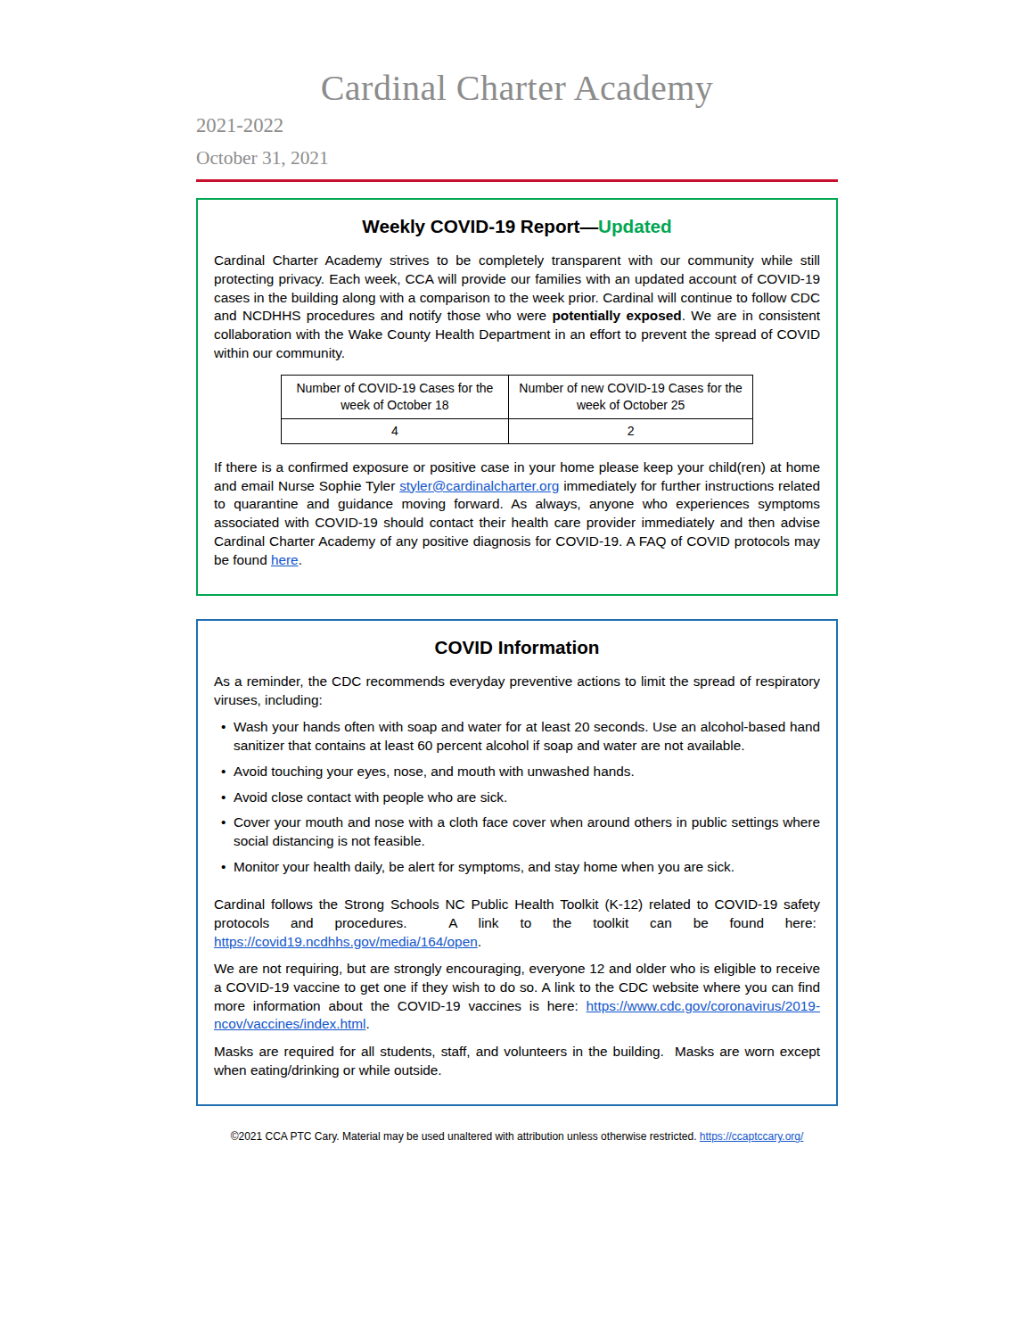Cardinal Charter Academy
2021-2022
October 31, 2021
Weekly COVID-19 Report—Updated
Cardinal Charter Academy strives to be completely transparent with our community while still protecting privacy. Each week, CCA will provide our families with an updated account of COVID-19 cases in the building along with a comparison to the week prior. Cardinal will continue to follow CDC and NCDHHS procedures and notify those who were potentially exposed. We are in consistent collaboration with the Wake County Health Department in an effort to prevent the spread of COVID within our community.
| Number of COVID-19 Cases for the week of October 18 | Number of new COVID-19 Cases for the week of October 25 |
| --- | --- |
| 4 | 2 |
If there is a confirmed exposure or positive case in your home please keep your child(ren) at home and email Nurse Sophie Tyler styler@cardinalcharter.org immediately for further instructions related to quarantine and guidance moving forward. As always, anyone who experiences symptoms associated with COVID-19 should contact their health care provider immediately and then advise Cardinal Charter Academy of any positive diagnosis for COVID-19. A FAQ of COVID protocols may be found here.
COVID Information
As a reminder, the CDC recommends everyday preventive actions to limit the spread of respiratory viruses, including:
Wash your hands often with soap and water for at least 20 seconds. Use an alcohol-based hand sanitizer that contains at least 60 percent alcohol if soap and water are not available.
Avoid touching your eyes, nose, and mouth with unwashed hands.
Avoid close contact with people who are sick.
Cover your mouth and nose with a cloth face cover when around others in public settings where social distancing is not feasible.
Monitor your health daily, be alert for symptoms, and stay home when you are sick.
Cardinal follows the Strong Schools NC Public Health Toolkit (K-12) related to COVID-19 safety protocols and procedures. A link to the toolkit can be found here: https://covid19.ncdhhs.gov/media/164/open.
We are not requiring, but are strongly encouraging, everyone 12 and older who is eligible to receive a COVID-19 vaccine to get one if they wish to do so. A link to the CDC website where you can find more information about the COVID-19 vaccines is here: https://www.cdc.gov/coronavirus/2019-ncov/vaccines/index.html.
Masks are required for all students, staff, and volunteers in the building. Masks are worn except when eating/drinking or while outside.
©2021 CCA PTC Cary. Material may be used unaltered with attribution unless otherwise restricted. https://ccaptccary.org/